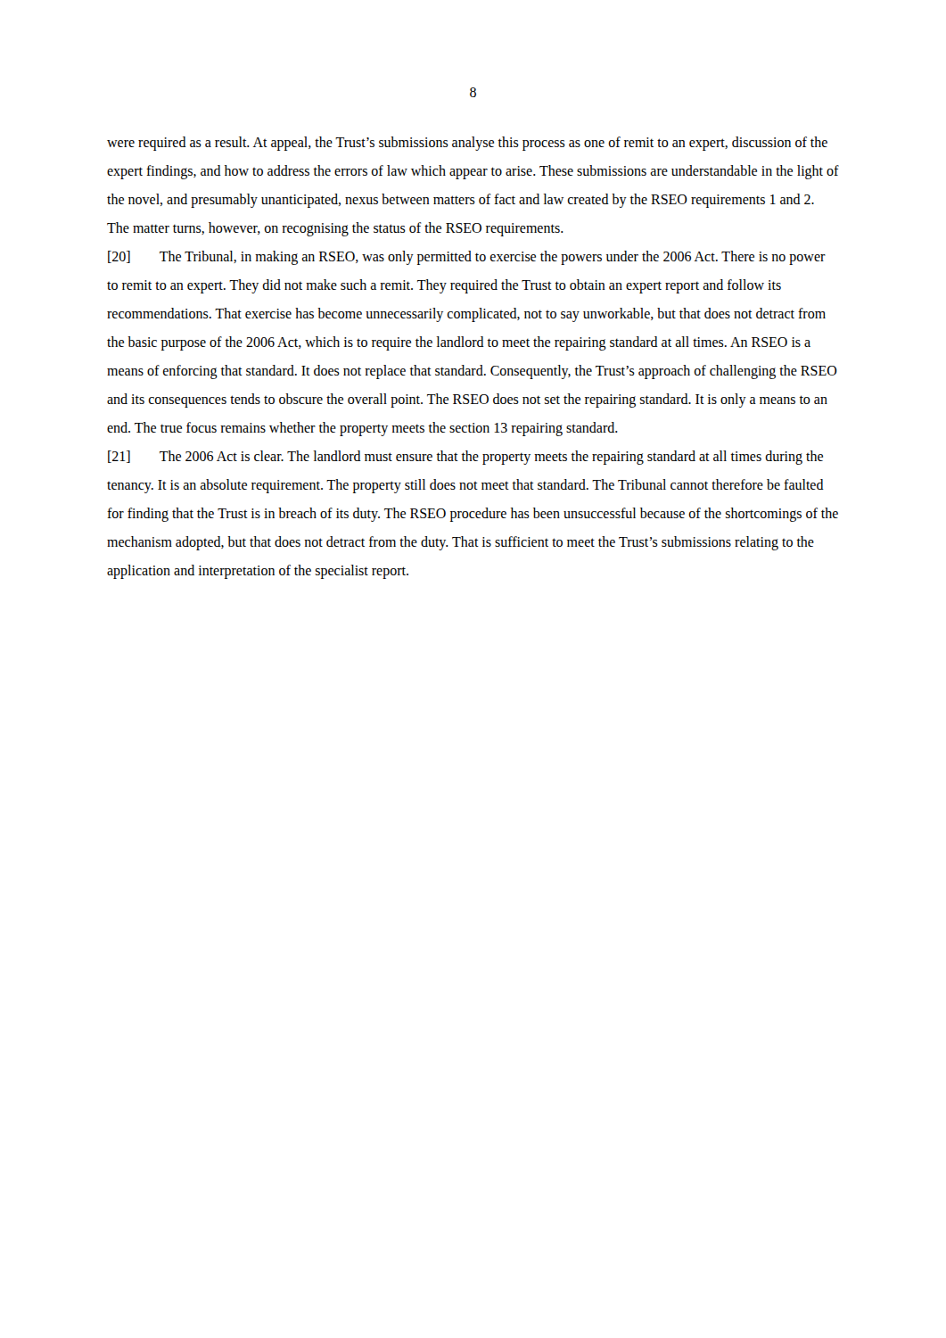8
were required as a result. At appeal, the Trust’s submissions analyse this process as one of remit to an expert, discussion of the expert findings, and how to address the errors of law which appear to arise. These submissions are understandable in the light of the novel, and presumably unanticipated, nexus between matters of fact and law created by the RSEO requirements 1 and 2. The matter turns, however, on recognising the status of the RSEO requirements.
[20]  The Tribunal, in making an RSEO, was only permitted to exercise the powers under the 2006 Act. There is no power to remit to an expert. They did not make such a remit. They required the Trust to obtain an expert report and follow its recommendations. That exercise has become unnecessarily complicated, not to say unworkable, but that does not detract from the basic purpose of the 2006 Act, which is to require the landlord to meet the repairing standard at all times. An RSEO is a means of enforcing that standard. It does not replace that standard. Consequently, the Trust’s approach of challenging the RSEO and its consequences tends to obscure the overall point. The RSEO does not set the repairing standard. It is only a means to an end. The true focus remains whether the property meets the section 13 repairing standard.
[21]  The 2006 Act is clear. The landlord must ensure that the property meets the repairing standard at all times during the tenancy. It is an absolute requirement. The property still does not meet that standard. The Tribunal cannot therefore be faulted for finding that the Trust is in breach of its duty. The RSEO procedure has been unsuccessful because of the shortcomings of the mechanism adopted, but that does not detract from the duty. That is sufficient to meet the Trust’s submissions relating to the application and interpretation of the specialist report.